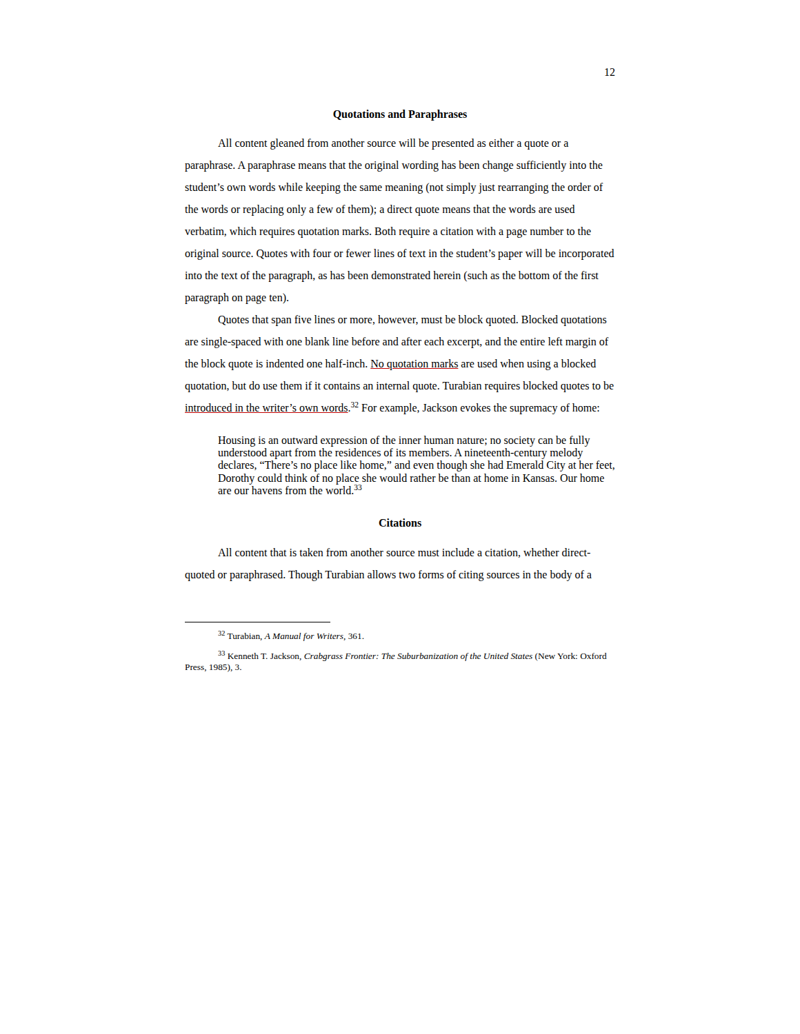12
Quotations and Paraphrases
All content gleaned from another source will be presented as either a quote or a paraphrase. A paraphrase means that the original wording has been change sufficiently into the student’s own words while keeping the same meaning (not simply just rearranging the order of the words or replacing only a few of them); a direct quote means that the words are used verbatim, which requires quotation marks. Both require a citation with a page number to the original source. Quotes with four or fewer lines of text in the student’s paper will be incorporated into the text of the paragraph, as has been demonstrated herein (such as the bottom of the first paragraph on page ten).
Quotes that span five lines or more, however, must be block quoted. Blocked quotations are single-spaced with one blank line before and after each excerpt, and the entire left margin of the block quote is indented one half-inch. No quotation marks are used when using a blocked quotation, but do use them if it contains an internal quote. Turabian requires blocked quotes to be introduced in the writer’s own words.32 For example, Jackson evokes the supremacy of home:
Housing is an outward expression of the inner human nature; no society can be fully understood apart from the residences of its members. A nineteenth-century melody declares, “There’s no place like home,” and even though she had Emerald City at her feet, Dorothy could think of no place she would rather be than at home in Kansas. Our home are our havens from the world.33
Citations
All content that is taken from another source must include a citation, whether direct-quoted or paraphrased. Though Turabian allows two forms of citing sources in the body of a
32 Turabian, A Manual for Writers, 361.
33 Kenneth T. Jackson, Crabgrass Frontier: The Suburbanization of the United States (New York: Oxford Press, 1985), 3.